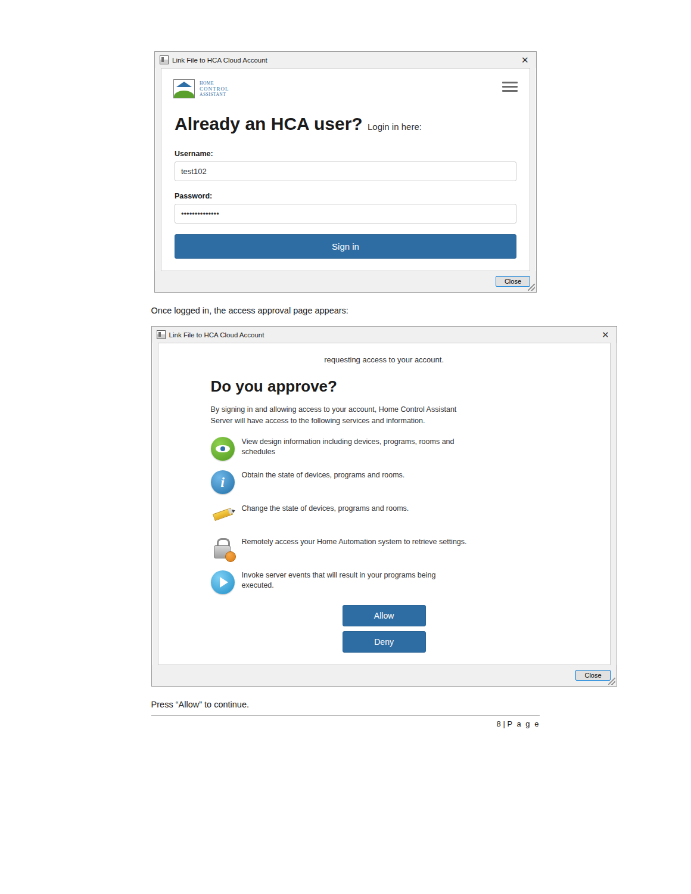Link File to HCA Cloud Account
✕
Home
Control
Assistant
Already an HCA user? Login in here:
Username: Password: Sign in
Close
Once logged in, the access approval page appears:
Link File to HCA Cloud Account
✕
requesting access to your account.
Do you approve?
By signing in and allowing access to your account, Home Control Assistant Server will have access to the following services and information.
View design information including devices, programs, rooms and schedules
i Obtain the state of devices, programs and rooms.
Change the state of devices, programs and rooms.
Remotely access your Home Automation system to retrieve settings.
Invoke server events that will result in your programs being executed.
Allow Deny
Close
Press “Allow” to continue.
8 | P a g e